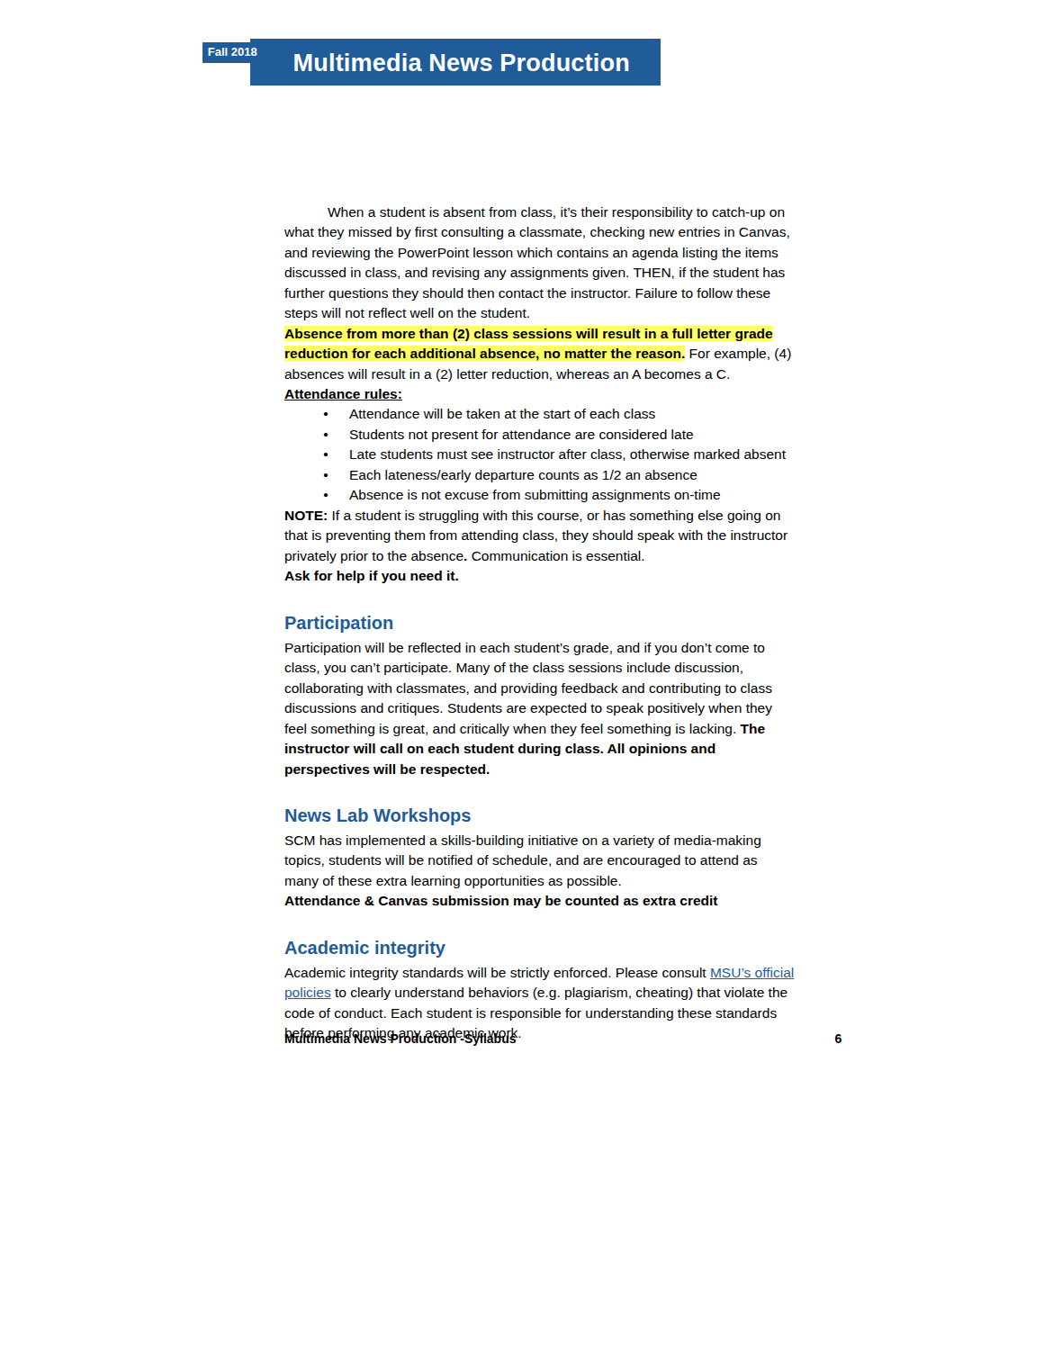Fall 2018
Multimedia News Production
When a student is absent from class, it’s their responsibility to catch-up on what they missed by first consulting a classmate, checking new entries in Canvas, and reviewing the PowerPoint lesson which contains an agenda listing the items discussed in class, and revising any assignments given. THEN, if the student has further questions they should then contact the instructor. Failure to follow these steps will not reflect well on the student.
Absence from more than (2) class sessions will result in a full letter grade reduction for each additional absence, no matter the reason. For example, (4) absences will result in a (2) letter reduction, whereas an A becomes a C.
Attendance rules:
Attendance will be taken at the start of each class
Students not present for attendance are considered late
Late students must see instructor after class, otherwise marked absent
Each lateness/early departure counts as 1/2 an absence
Absence is not excuse from submitting assignments on-time
NOTE: If a student is struggling with this course, or has something else going on that is preventing them from attending class, they should speak with the instructor privately prior to the absence. Communication is essential.
Ask for help if you need it.
Participation
Participation will be reflected in each student’s grade, and if you don’t come to class, you can’t participate. Many of the class sessions include discussion, collaborating with classmates, and providing feedback and contributing to class discussions and critiques. Students are expected to speak positively when they feel something is great, and critically when they feel something is lacking. The instructor will call on each student during class. All opinions and perspectives will be respected.
News Lab Workshops
SCM has implemented a skills-building initiative on a variety of media-making topics, students will be notified of schedule, and are encouraged to attend as many of these extra learning opportunities as possible.
Attendance & Canvas submission may be counted as extra credit
Academic integrity
Academic integrity standards will be strictly enforced. Please consult MSU’s official policies to clearly understand behaviors (e.g. plagiarism, cheating) that violate the code of conduct. Each student is responsible for understanding these standards before performing any academic work.
Multimedia News Production -Syllabus 6